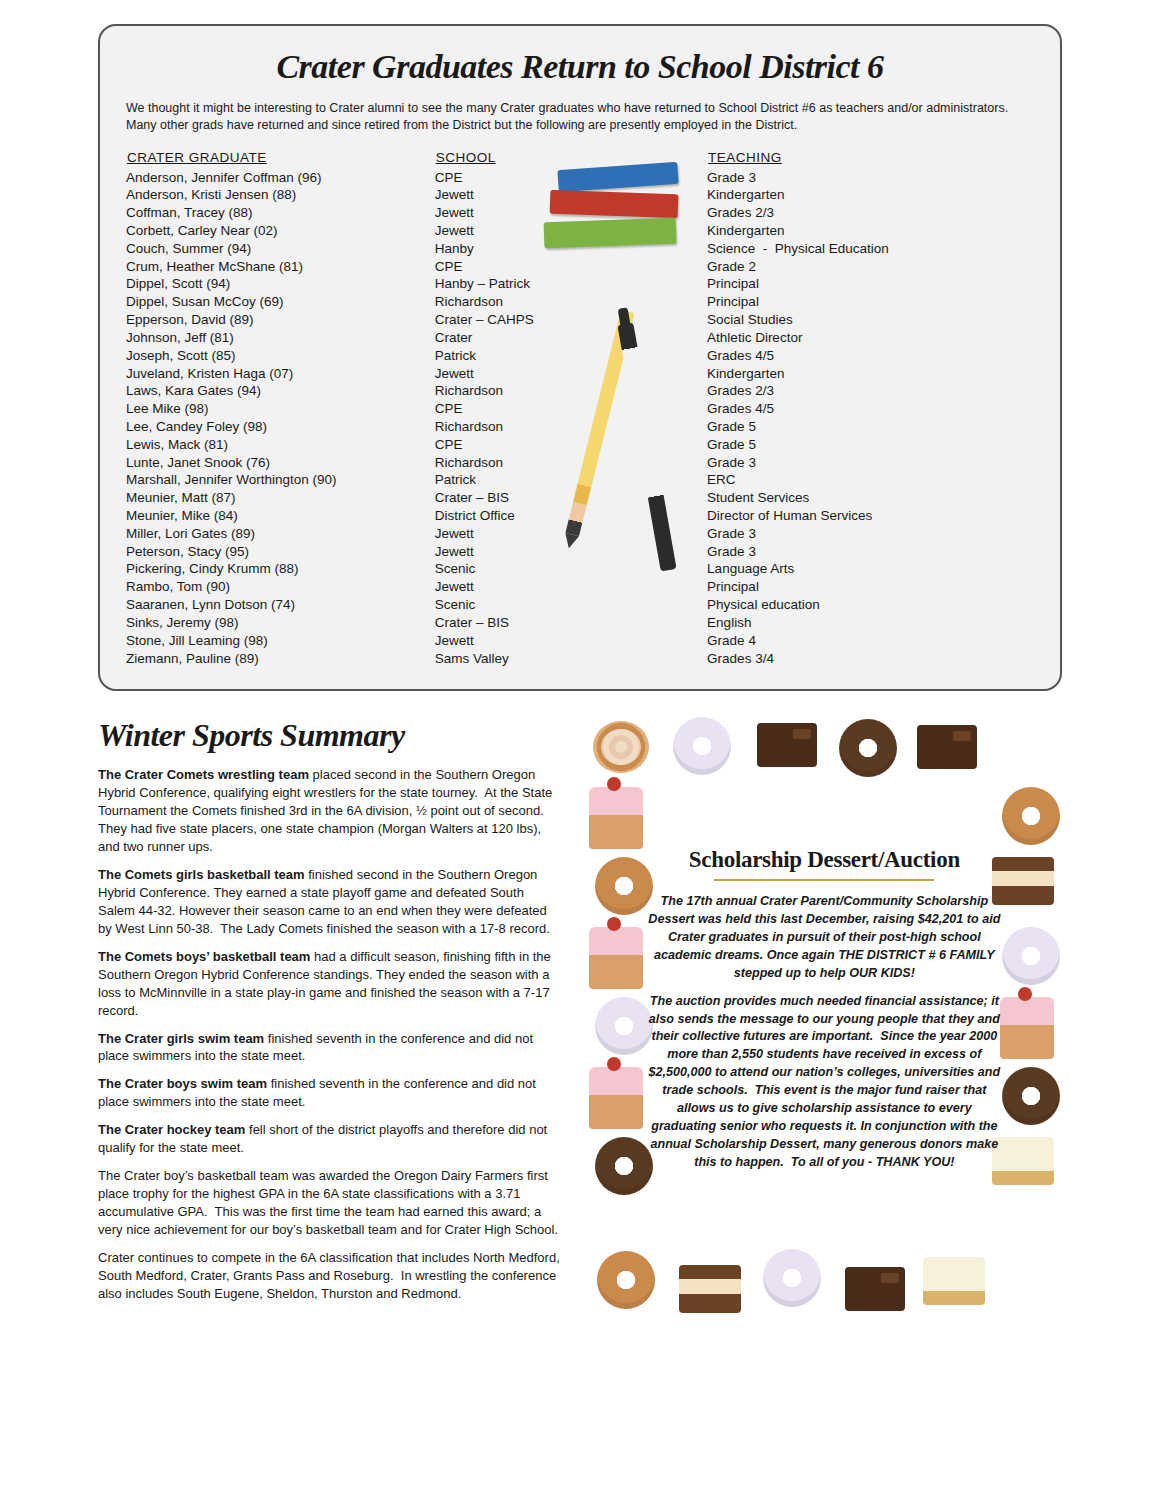Crater Graduates Return to School District 6
We thought it might be interesting to Crater alumni to see the many Crater graduates who have returned to School District #6 as teachers and/or administrators. Many other grads have returned and since retired from the District but the following are presently employed in the District.
| CRATER GRADUATE | SCHOOL | TEACHING |
| --- | --- | --- |
| Anderson, Jennifer Coffman (96) | CPE | Grade 3 |
| Anderson, Kristi Jensen (88) | Jewett | Kindergarten |
| Coffman, Tracey (88) | Jewett | Grades 2/3 |
| Corbett, Carley Near (02) | Jewett | Kindergarten |
| Couch, Summer (94) | Hanby | Science - Physical Education |
| Crum, Heather McShane (81) | CPE | Grade 2 |
| Dippel, Scott (94) | Hanby – Patrick | Principal |
| Dippel, Susan McCoy (69) | Richardson | Principal |
| Epperson, David (89) | Crater – CAHPS | Social Studies |
| Johnson, Jeff (81) | Crater | Athletic Director |
| Joseph, Scott (85) | Patrick | Grades 4/5 |
| Juveland, Kristen Haga (07) | Jewett | Kindergarten |
| Laws, Kara Gates (94) | Richardson | Grades 2/3 |
| Lee Mike (98) | CPE | Grades 4/5 |
| Lee, Candey Foley (98) | Richardson | Grade 5 |
| Lewis, Mack (81) | CPE | Grade 5 |
| Lunte, Janet Snook (76) | Richardson | Grade 3 |
| Marshall, Jennifer Worthington (90) | Patrick | ERC |
| Meunier, Matt (87) | Crater – BIS | Student Services |
| Meunier, Mike (84) | District Office | Director of Human Services |
| Miller, Lori Gates (89) | Jewett | Grade 3 |
| Peterson, Stacy (95) | Jewett | Grade 3 |
| Pickering, Cindy Krumm (88) | Scenic | Language Arts |
| Rambo, Tom (90) | Jewett | Principal |
| Saaranen, Lynn Dotson (74) | Scenic | Physical education |
| Sinks, Jeremy (98) | Crater – BIS | English |
| Stone, Jill Leaming (98) | Jewett | Grade 4 |
| Ziemann, Pauline (89) | Sams Valley | Grades 3/4 |
Winter Sports Summary
The Crater Comets wrestling team placed second in the Southern Oregon Hybrid Conference, qualifying eight wrestlers for the state tourney. At the State Tournament the Comets finished 3rd in the 6A division, ½ point out of second. They had five state placers, one state champion (Morgan Walters at 120 lbs), and two runner ups.
The Comets girls basketball team finished second in the Southern Oregon Hybrid Conference. They earned a state playoff game and defeated South Salem 44-32. However their season came to an end when they were defeated by West Linn 50-38. The Lady Comets finished the season with a 17-8 record.
The Comets boys’ basketball team had a difficult season, finishing fifth in the Southern Oregon Hybrid Conference standings. They ended the season with a loss to McMinnville in a state play-in game and finished the season with a 7-17 record.
The Crater girls swim team finished seventh in the conference and did not place swimmers into the state meet.
The Crater boys swim team finished seventh in the conference and did not place swimmers into the state meet.
The Crater hockey team fell short of the district playoffs and therefore did not qualify for the state meet.
The Crater boy’s basketball team was awarded the Oregon Dairy Farmers first place trophy for the highest GPA in the 6A state classifications with a 3.71 accumulative GPA. This was the first time the team had earned this award; a very nice achievement for our boy’s basketball team and for Crater High School.
Crater continues to compete in the 6A classification that includes North Medford, South Medford, Crater, Grants Pass and Roseburg. In wrestling the conference also includes South Eugene, Sheldon, Thurston and Redmond.
Scholarship Dessert/Auction
The 17th annual Crater Parent/Community Scholarship Dessert was held this last December, raising $42,201 to aid Crater graduates in pursuit of their post-high school academic dreams. Once again THE DISTRICT # 6 FAMILY stepped up to help OUR KIDS!
The auction provides much needed financial assistance; it also sends the message to our young people that they and their collective futures are important. Since the year 2000 more than 2,550 students have received in excess of $2,500,000 to attend our nation’s colleges, universities and trade schools. This event is the major fund raiser that allows us to give scholarship assistance to every graduating senior who requests it. In conjunction with the annual Scholarship Dessert, many generous donors make this to happen. To all of you - THANK YOU!